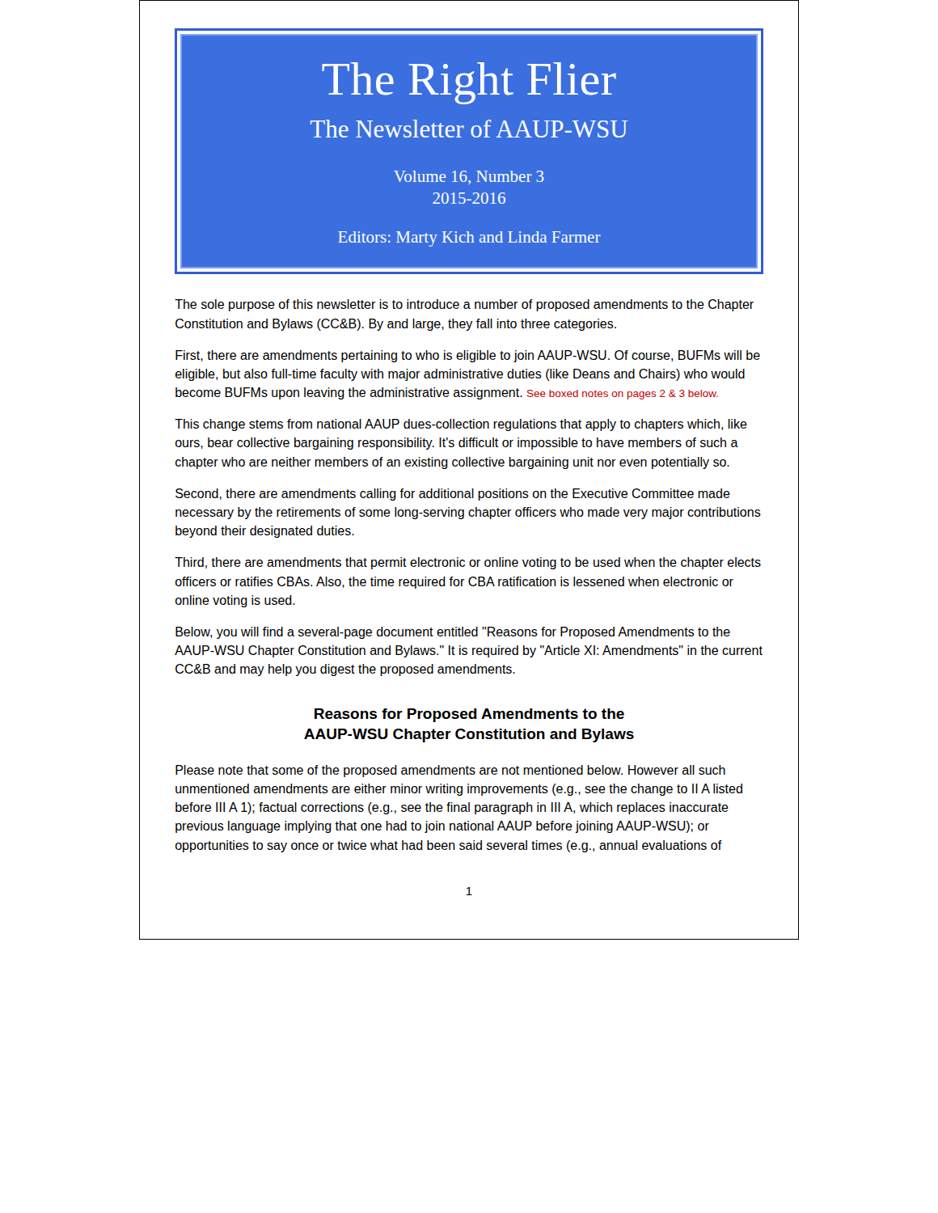The Right Flier
The Newsletter of AAUP-WSU
Volume 16, Number 3
2015-2016
Editors: Marty Kich and Linda Farmer
The sole purpose of this newsletter is to introduce a number of proposed amendments to the Chapter Constitution and Bylaws (CC&B). By and large, they fall into three categories.
First, there are amendments pertaining to who is eligible to join AAUP-WSU. Of course, BUFMs will be eligible, but also full-time faculty with major administrative duties (like Deans and Chairs) who would become BUFMs upon leaving the administrative assignment. See boxed notes on pages 2 & 3 below.
This change stems from national AAUP dues-collection regulations that apply to chapters which, like ours, bear collective bargaining responsibility. It's difficult or impossible to have members of such a chapter who are neither members of an existing collective bargaining unit nor even potentially so.
Second, there are amendments calling for additional positions on the Executive Committee made necessary by the retirements of some long-serving chapter officers who made very major contributions beyond their designated duties.
Third, there are amendments that permit electronic or online voting to be used when the chapter elects officers or ratifies CBAs. Also, the time required for CBA ratification is lessened when electronic or online voting is used.
Below, you will find a several-page document entitled "Reasons for Proposed Amendments to the AAUP-WSU Chapter Constitution and Bylaws." It is required by "Article XI: Amendments" in the current CC&B and may help you digest the proposed amendments.
Reasons for Proposed Amendments to the
AAUP-WSU Chapter Constitution and Bylaws
Please note that some of the proposed amendments are not mentioned below. However all such unmentioned amendments are either minor writing improvements (e.g., see the change to II A listed before III A 1); factual corrections (e.g., see the final paragraph in III A, which replaces inaccurate previous language implying that one had to join national AAUP before joining AAUP-WSU); or opportunities to say once or twice what had been said several times (e.g., annual evaluations of
1